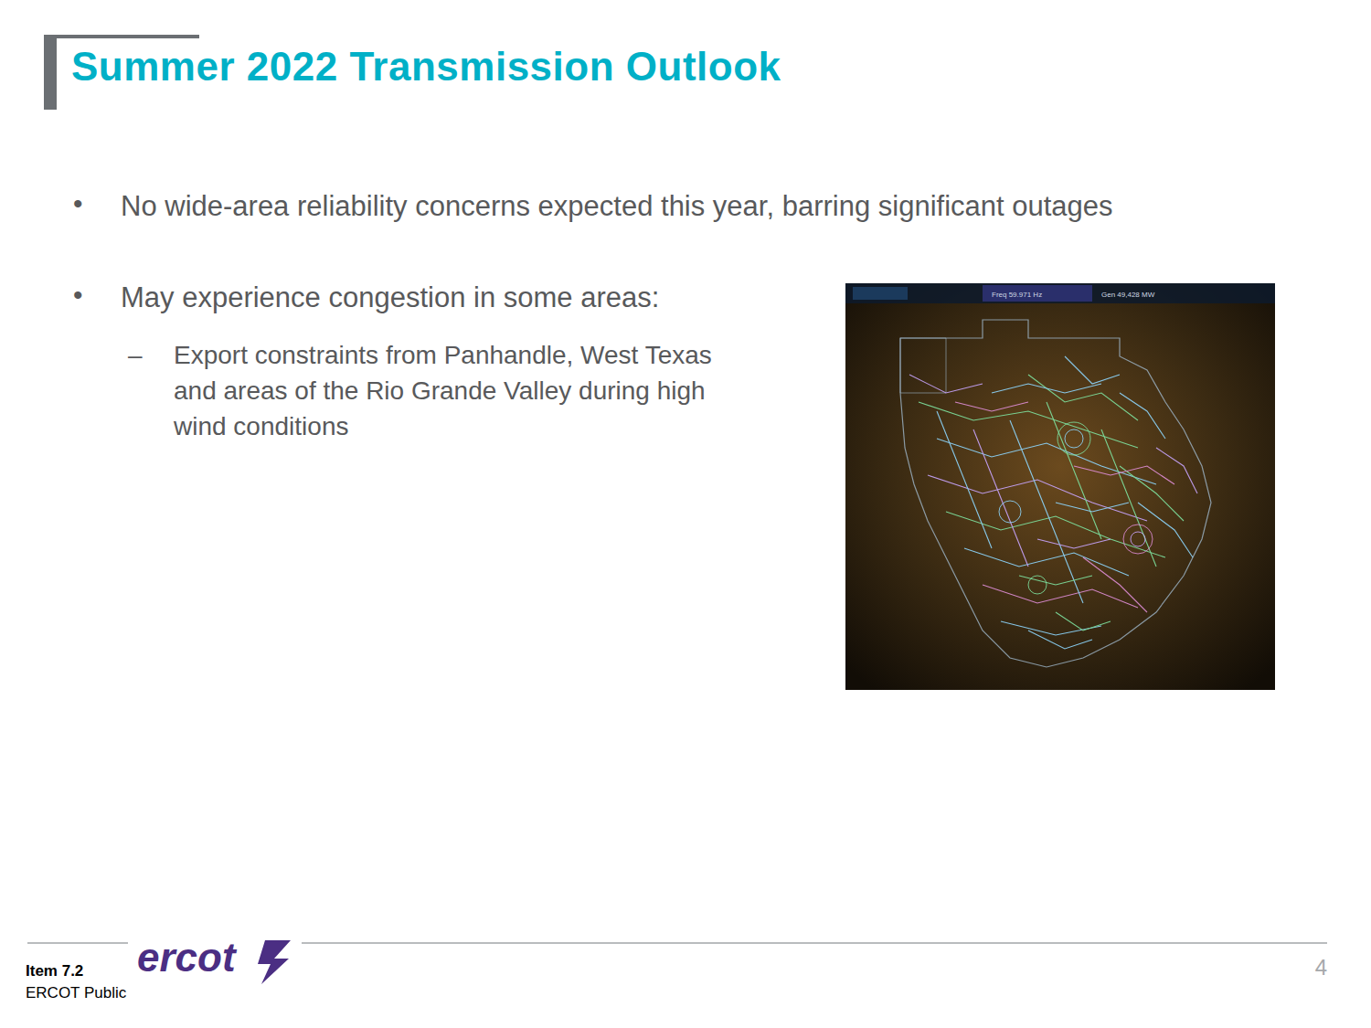Summer 2022 Transmission Outlook
No wide-area reliability concerns expected this year, barring significant outages
May experience congestion in some areas:
Export constraints from Panhandle, West Texas and areas of the Rio Grande Valley during high wind conditions
Freq 59.971 Hz Gen 49,428 MW
ercot
Item 7.2
ERCOT Public
4